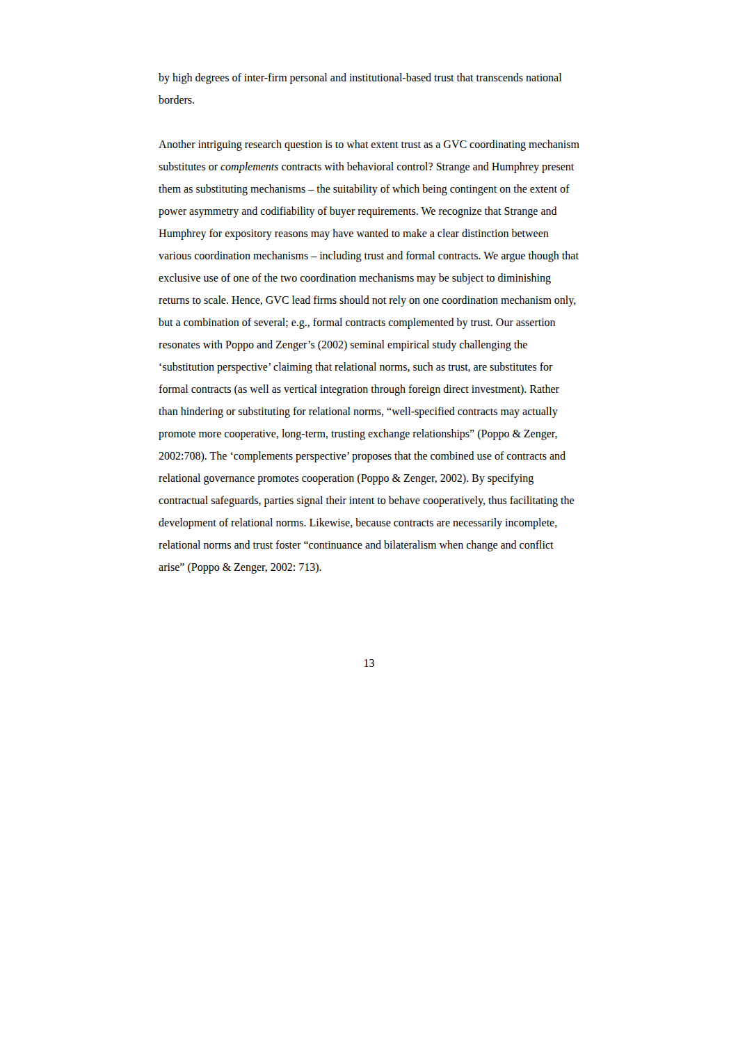by high degrees of inter-firm personal and institutional-based trust that transcends national borders.
Another intriguing research question is to what extent trust as a GVC coordinating mechanism substitutes or complements contracts with behavioral control? Strange and Humphrey present them as substituting mechanisms – the suitability of which being contingent on the extent of power asymmetry and codifiability of buyer requirements. We recognize that Strange and Humphrey for expository reasons may have wanted to make a clear distinction between various coordination mechanisms – including trust and formal contracts. We argue though that exclusive use of one of the two coordination mechanisms may be subject to diminishing returns to scale. Hence, GVC lead firms should not rely on one coordination mechanism only, but a combination of several; e.g., formal contracts complemented by trust. Our assertion resonates with Poppo and Zenger’s (2002) seminal empirical study challenging the ‘substitution perspective’ claiming that relational norms, such as trust, are substitutes for formal contracts (as well as vertical integration through foreign direct investment). Rather than hindering or substituting for relational norms, “well-specified contracts may actually promote more cooperative, long-term, trusting exchange relationships” (Poppo & Zenger, 2002:708). The ‘complements perspective’ proposes that the combined use of contracts and relational governance promotes cooperation (Poppo & Zenger, 2002). By specifying contractual safeguards, parties signal their intent to behave cooperatively, thus facilitating the development of relational norms. Likewise, because contracts are necessarily incomplete, relational norms and trust foster “continuance and bilateralism when change and conflict arise” (Poppo & Zenger, 2002: 713).
13